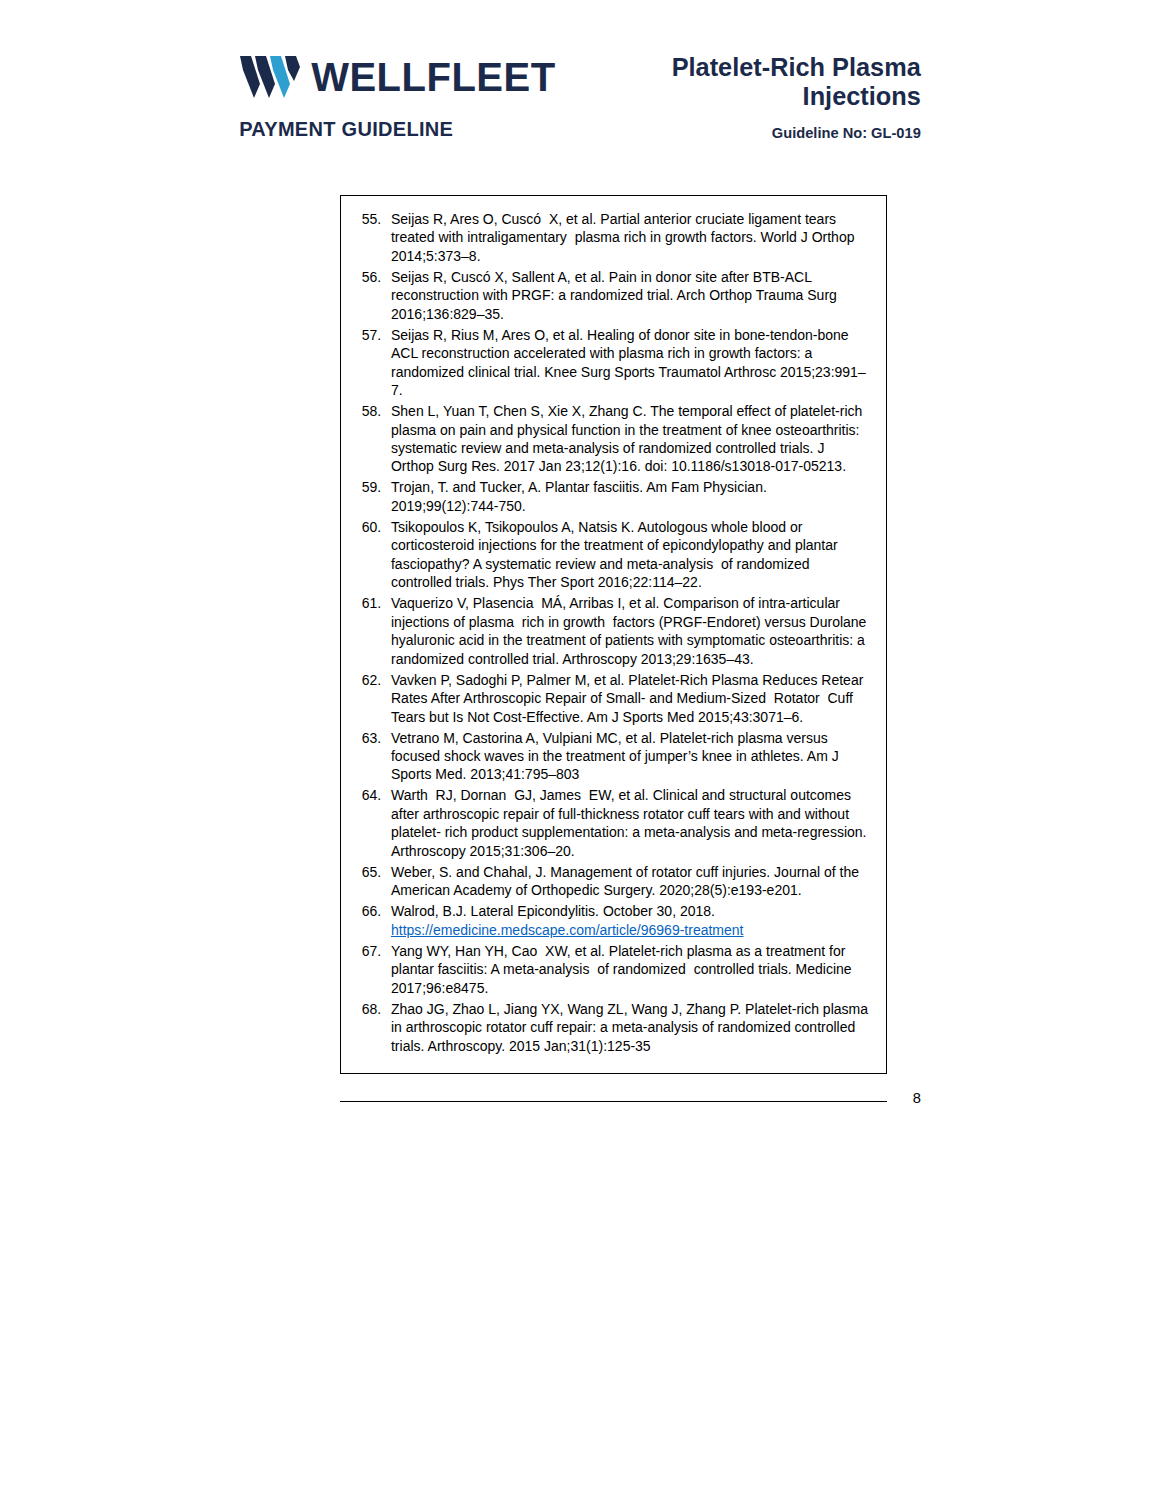WELLFLEET
Platelet-Rich Plasma
Injections
PAYMENT GUIDELINE
Guideline No: GL-019
Seijas R, Ares O, Cuscó X, et al. Partial anterior cruciate ligament tears treated with intraligamentary plasma rich in growth factors. World J Orthop 2014;5:373–8.
Seijas R, Cuscó X, Sallent A, et al. Pain in donor site after BTB-ACL reconstruction with PRGF: a randomized trial. Arch Orthop Trauma Surg 2016;136:829–35.
Seijas R, Rius M, Ares O, et al. Healing of donor site in bone-tendon-bone ACL reconstruction accelerated with plasma rich in growth factors: a randomized clinical trial. Knee Surg Sports Traumatol Arthrosc 2015;23:991–7.
Shen L, Yuan T, Chen S, Xie X, Zhang C. The temporal effect of platelet-rich plasma on pain and physical function in the treatment of knee osteoarthritis: systematic review and meta-analysis of randomized controlled trials. J Orthop Surg Res. 2017 Jan 23;12(1):16. doi: 10.1186/s13018-017-05213.
Trojan, T. and Tucker, A. Plantar fasciitis. Am Fam Physician. 2019;99(12):744-750.
Tsikopoulos K, Tsikopoulos A, Natsis K. Autologous whole blood or corticosteroid injections for the treatment of epicondylopathy and plantar fasciopathy? A systematic review and meta-analysis of randomized controlled trials. Phys Ther Sport 2016;22:114–22.
Vaquerizo V, Plasencia MÁ, Arribas I, et al. Comparison of intra-articular injections of plasma rich in growth factors (PRGF-Endoret) versus Durolane hyaluronic acid in the treatment of patients with symptomatic osteoarthritis: a randomized controlled trial. Arthroscopy 2013;29:1635–43.
Vavken P, Sadoghi P, Palmer M, et al. Platelet-Rich Plasma Reduces Retear Rates After Arthroscopic Repair of Small- and Medium-Sized Rotator Cuff Tears but Is Not Cost-Effective. Am J Sports Med 2015;43:3071–6.
Vetrano M, Castorina A, Vulpiani MC, et al. Platelet-rich plasma versus focused shock waves in the treatment of jumper’s knee in athletes. Am J Sports Med. 2013;41:795–803
Warth RJ, Dornan GJ, James EW, et al. Clinical and structural outcomes after arthroscopic repair of full-thickness rotator cuff tears with and without platelet- rich product supplementation: a meta-analysis and meta-regression. Arthroscopy 2015;31:306–20.
Weber, S. and Chahal, J. Management of rotator cuff injuries. Journal of the American Academy of Orthopedic Surgery. 2020;28(5):e193-e201.
Walrod, B.J. Lateral Epicondylitis. October 30, 2018.
https://emedicine.medscape.com/article/96969-treatment
Yang WY, Han YH, Cao XW, et al. Platelet-rich plasma as a treatment for plantar fasciitis: A meta-analysis of randomized controlled trials. Medicine 2017;96:e8475.
Zhao JG, Zhao L, Jiang YX, Wang ZL, Wang J, Zhang P. Platelet-rich plasma in arthroscopic rotator cuff repair: a meta-analysis of randomized controlled trials. Arthroscopy. 2015 Jan;31(1):125-35
8